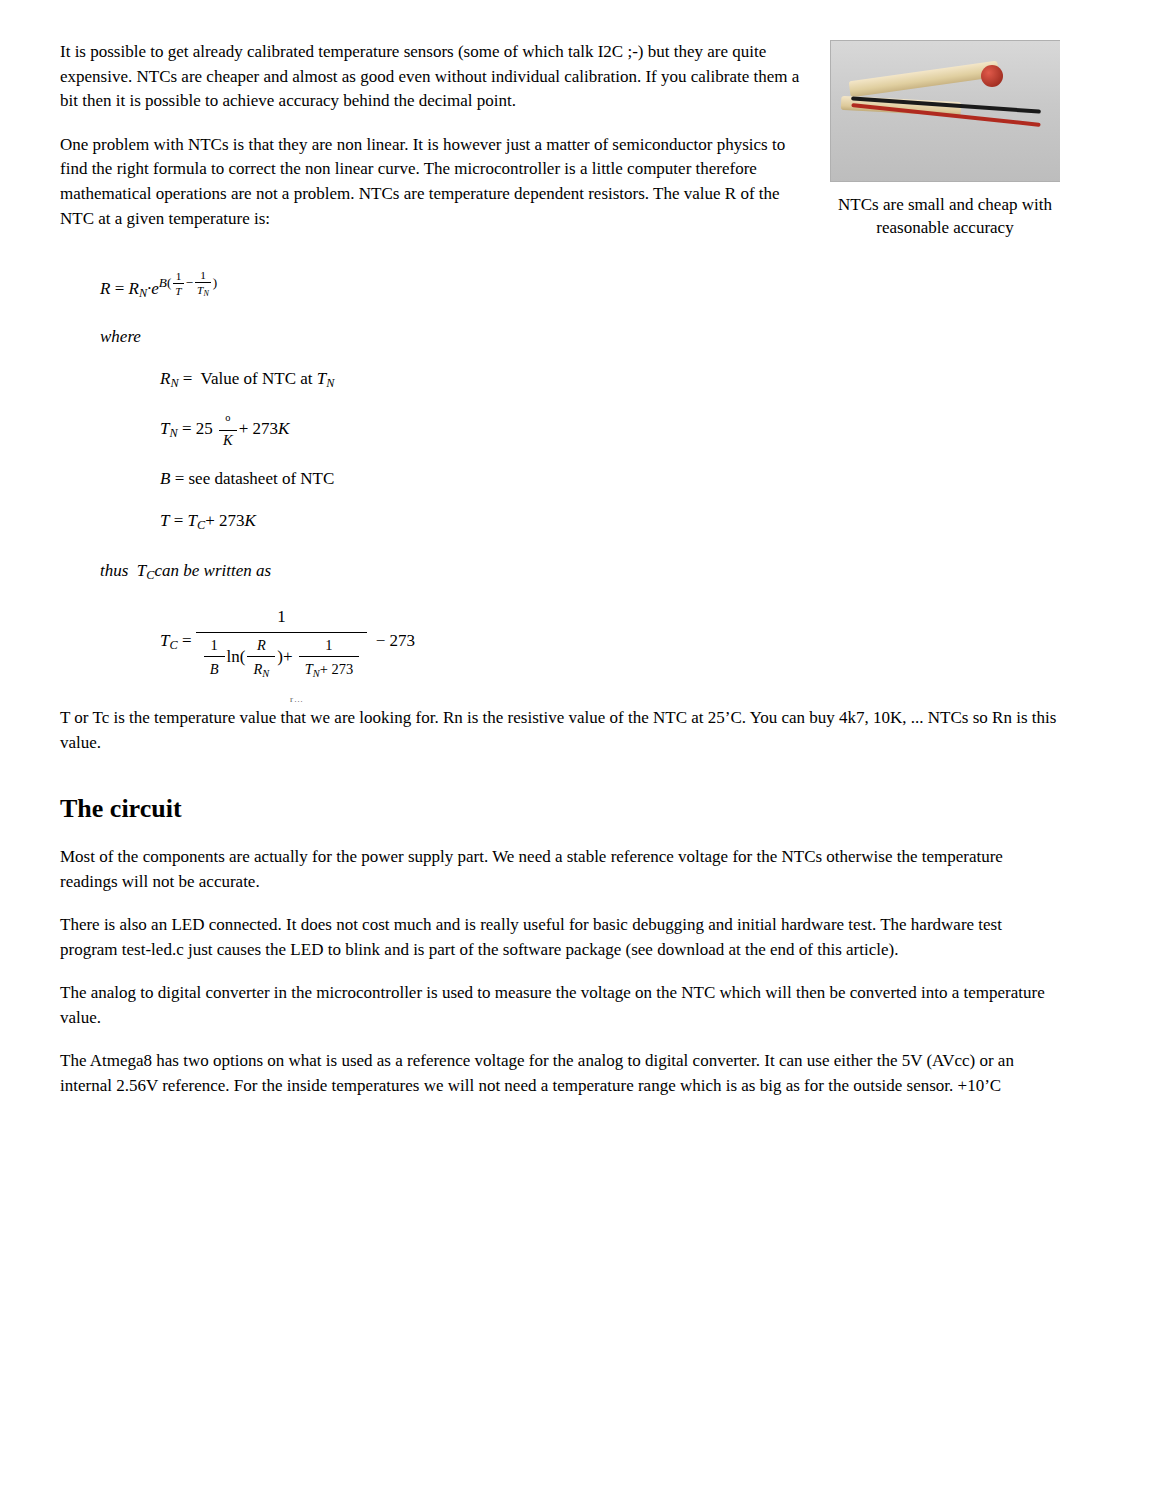NTCs are small and cheap with reasonable accuracy
It is possible to get already calibrated temperature sensors (some of which talk I2C ;-) but they are quite expensive. NTCs are cheaper and almost as good even without individual calibration. If you calibrate them a bit then it is possible to achieve accuracy behind the decimal point.
One problem with NTCs is that they are non linear. It is however just a matter of semiconductor physics to find the right formula to correct the non linear curve. The microcontroller is a little computer therefore mathematical operations are not a problem. NTCs are temperature dependent resistors. The value R of the NTC at a given temperature is:
R = RN·e B(1 T−1 TN)
where
RN = Value of NTC at TN
TN = 25 oK+ 273K
B = see datasheet of NTC
T = TC+ 273K
thus TCcan be written as
TC = 1 1 Bln(RRN)+ 1 TN+ 273 − 273
r…
T or Tc is the temperature value that we are looking for. Rn is the resistive value of the NTC at 25’C. You can buy 4k7, 10K, ... NTCs so Rn is this value.
The circuit
Most of the components are actually for the power supply part. We need a stable reference voltage for the NTCs otherwise the temperature readings will not be accurate.
There is also an LED connected. It does not cost much and is really useful for basic debugging and initial hardware test. The hardware test program test-led.c just causes the LED to blink and is part of the software package (see download at the end of this article).
The analog to digital converter in the microcontroller is used to measure the voltage on the NTC which will then be converted into a temperature value.
The Atmega8 has two options on what is used as a reference voltage for the analog to digital converter. It can use either the 5V (AVcc) or an internal 2.56V reference. For the inside temperatures we will not need a temperature range which is as big as for the outside sensor. +10’C